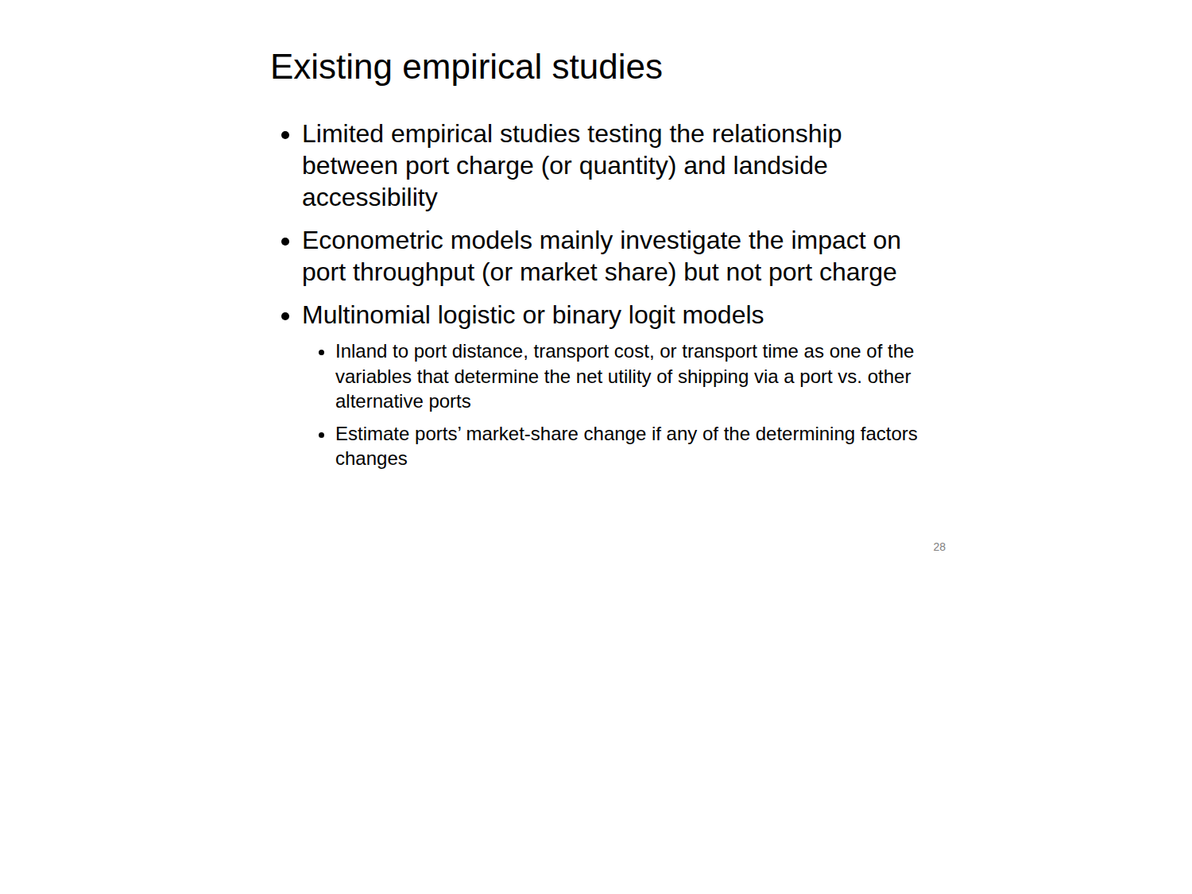Existing empirical studies
Limited empirical studies testing the relationship between port charge (or quantity) and landside accessibility
Econometric models mainly investigate the impact on port throughput (or market share) but not port charge
Multinomial logistic or binary logit models
Inland to port distance, transport cost, or transport time as one of the variables that determine the net utility of shipping via a port vs. other alternative ports
Estimate ports’ market-share change if any of the determining factors changes
28